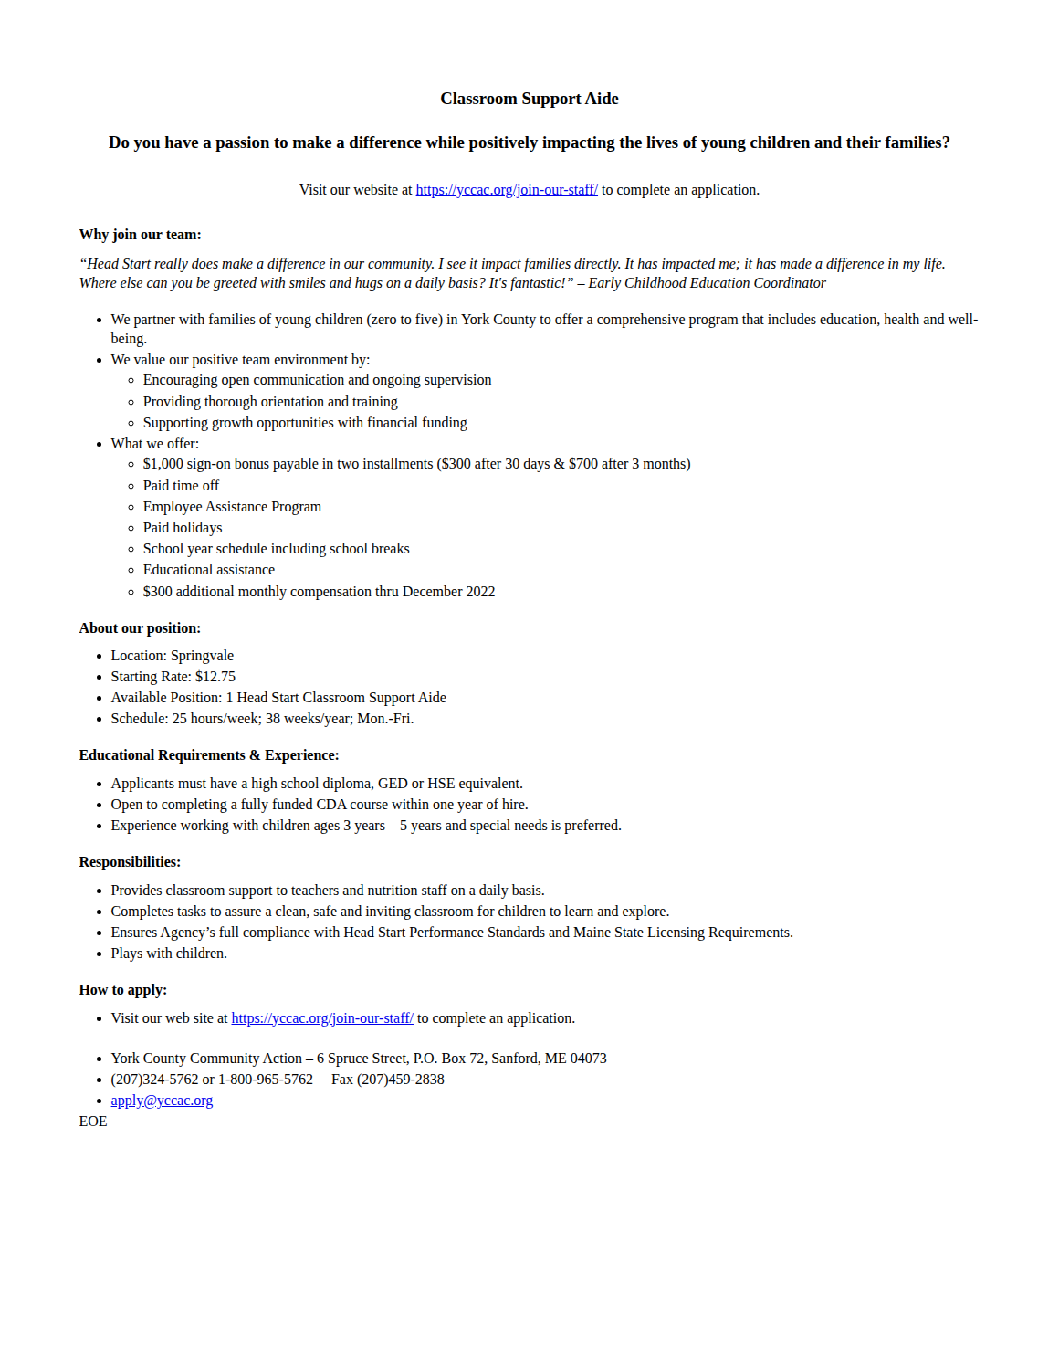Classroom Support Aide
Do you have a passion to make a difference while positively impacting the lives of young children and their families?
Visit our website at https://yccac.org/join-our-staff/ to complete an application.
Why join our team:
“Head Start really does make a difference in our community. I see it impact families directly. It has impacted me; it has made a difference in my life. Where else can you be greeted with smiles and hugs on a daily basis? It's fantastic!” – Early Childhood Education Coordinator
We partner with families of young children (zero to five) in York County to offer a comprehensive program that includes education, health and well-being.
We value our positive team environment by:
Encouraging open communication and ongoing supervision
Providing thorough orientation and training
Supporting growth opportunities with financial funding
What we offer:
$1,000 sign-on bonus payable in two installments ($300 after 30 days & $700 after 3 months)
Paid time off
Employee Assistance Program
Paid holidays
School year schedule including school breaks
Educational assistance
$300 additional monthly compensation thru December 2022
About our position:
Location: Springvale
Starting Rate: $12.75
Available Position: 1 Head Start Classroom Support Aide
Schedule: 25 hours/week; 38 weeks/year; Mon.-Fri.
Educational Requirements & Experience:
Applicants must have a high school diploma, GED or HSE equivalent.
Open to completing a fully funded CDA course within one year of hire.
Experience working with children ages 3 years – 5 years and special needs is preferred.
Responsibilities:
Provides classroom support to teachers and nutrition staff on a daily basis.
Completes tasks to assure a clean, safe and inviting classroom for children to learn and explore.
Ensures Agency’s full compliance with Head Start Performance Standards and Maine State Licensing Requirements.
Plays with children.
How to apply:
Visit our web site at https://yccac.org/join-our-staff/ to complete an application.
York County Community Action – 6 Spruce Street, P.O. Box 72, Sanford, ME 04073
(207)324-5762 or 1-800-965-5762 Fax (207)459-2838
apply@yccac.org
EOE